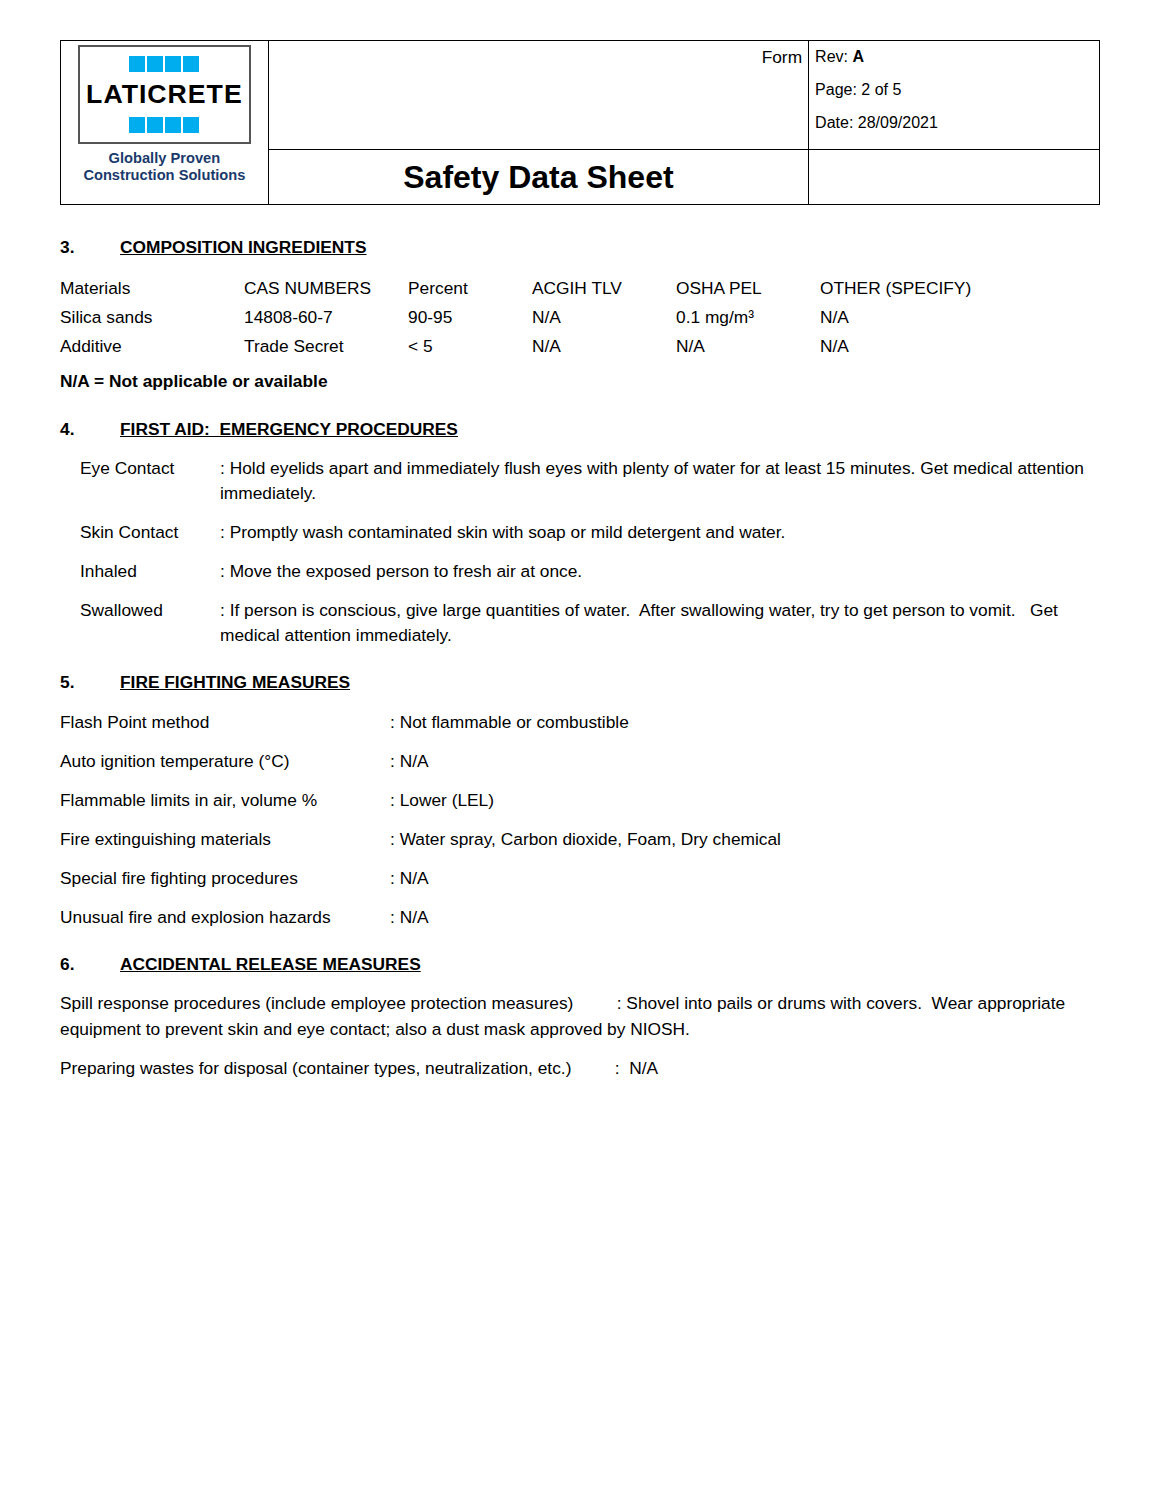| LATICRETE Globally Proven Construction Solutions | Form | Rev: A Page: 2 of 5 Date: 28/09/2021 |
| Safety Data Sheet | |
3. COMPOSITION INGREDIENTS
| Materials | CAS NUMBERS | Percent | ACGIH TLV | OSHA PEL | OTHER (SPECIFY) |
| --- | --- | --- | --- | --- | --- |
| Silica sands | 14808-60-7 | 90-95 | N/A | 0.1 mg/m³ | N/A |
| Additive | Trade Secret | < 5 | N/A | N/A | N/A |
N/A = Not applicable or available
4. FIRST AID: EMERGENCY PROCEDURES
Eye Contact
: Hold eyelids apart and immediately flush eyes with plenty of water for at least 15 minutes. Get medical attention immediately.
Skin Contact
: Promptly wash contaminated skin with soap or mild detergent and water.
Inhaled
: Move the exposed person to fresh air at once.
Swallowed
: If person is conscious, give large quantities of water. After swallowing water, try to get person to vomit. Get medical attention immediately.
5. FIRE FIGHTING MEASURES
Flash Point method
: Not flammable or combustible
Auto ignition temperature (°C)
: N/A
Flammable limits in air, volume %
: Lower (LEL)
Fire extinguishing materials
: Water spray, Carbon dioxide, Foam, Dry chemical
Special fire fighting procedures
: N/A
Unusual fire and explosion hazards
: N/A
6. ACCIDENTAL RELEASE MEASURES
Spill response procedures (include employee protection measures) : Shovel into pails or drums with covers. Wear appropriate equipment to prevent skin and eye contact; also a dust mask approved by NIOSH.
Preparing wastes for disposal (container types, neutralization, etc.) : N/A